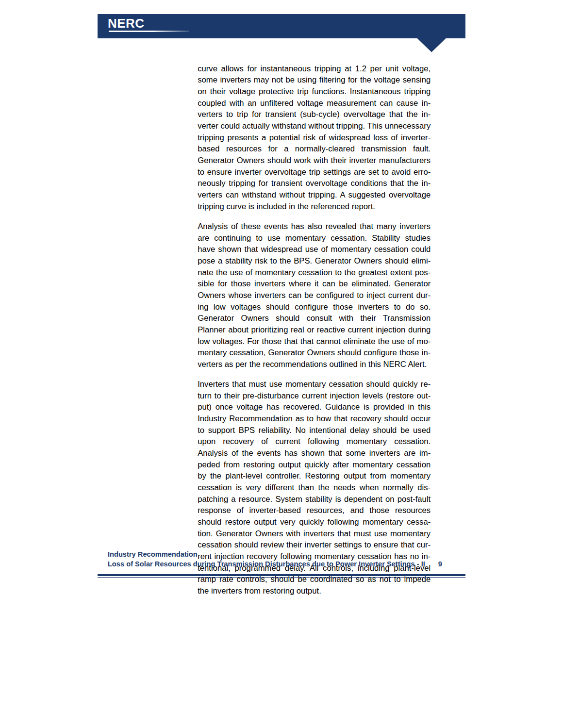NERC
curve allows for instantaneous tripping at 1.2 per unit voltage, some inverters may not be using filtering for the voltage sensing on their voltage protective trip functions. Instantaneous tripping coupled with an unfiltered voltage measurement can cause inverters to trip for transient (sub-cycle) overvoltage that the inverter could actually withstand without tripping. This unnecessary tripping presents a potential risk of widespread loss of inverter-based resources for a normally-cleared transmission fault. Generator Owners should work with their inverter manufacturers to ensure inverter overvoltage trip settings are set to avoid erroneously tripping for transient overvoltage conditions that the inverters can withstand without tripping. A suggested overvoltage tripping curve is included in the referenced report.
Analysis of these events has also revealed that many inverters are continuing to use momentary cessation. Stability studies have shown that widespread use of momentary cessation could pose a stability risk to the BPS. Generator Owners should eliminate the use of momentary cessation to the greatest extent possible for those inverters where it can be eliminated. Generator Owners whose inverters can be configured to inject current during low voltages should configure those inverters to do so. Generator Owners should consult with their Transmission Planner about prioritizing real or reactive current injection during low voltages. For those that that cannot eliminate the use of momentary cessation, Generator Owners should configure those inverters as per the recommendations outlined in this NERC Alert.
Inverters that must use momentary cessation should quickly return to their pre-disturbance current injection levels (restore output) once voltage has recovered. Guidance is provided in this Industry Recommendation as to how that recovery should occur to support BPS reliability. No intentional delay should be used upon recovery of current following momentary cessation. Analysis of the events has shown that some inverters are impeded from restoring output quickly after momentary cessation by the plant-level controller. Restoring output from momentary cessation is very different than the needs when normally dispatching a resource. System stability is dependent on post-fault response of inverter-based resources, and those resources should restore output very quickly following momentary cessation. Generator Owners with inverters that must use momentary cessation should review their inverter settings to ensure that current injection recovery following momentary cessation has no intentional, programmed delay. All controls, including plant-level ramp rate controls, should be coordinated so as not to impede the inverters from restoring output.
Industry Recommendation
Loss of Solar Resources during Transmission Disturbances due to Power Inverter Settings - II 9